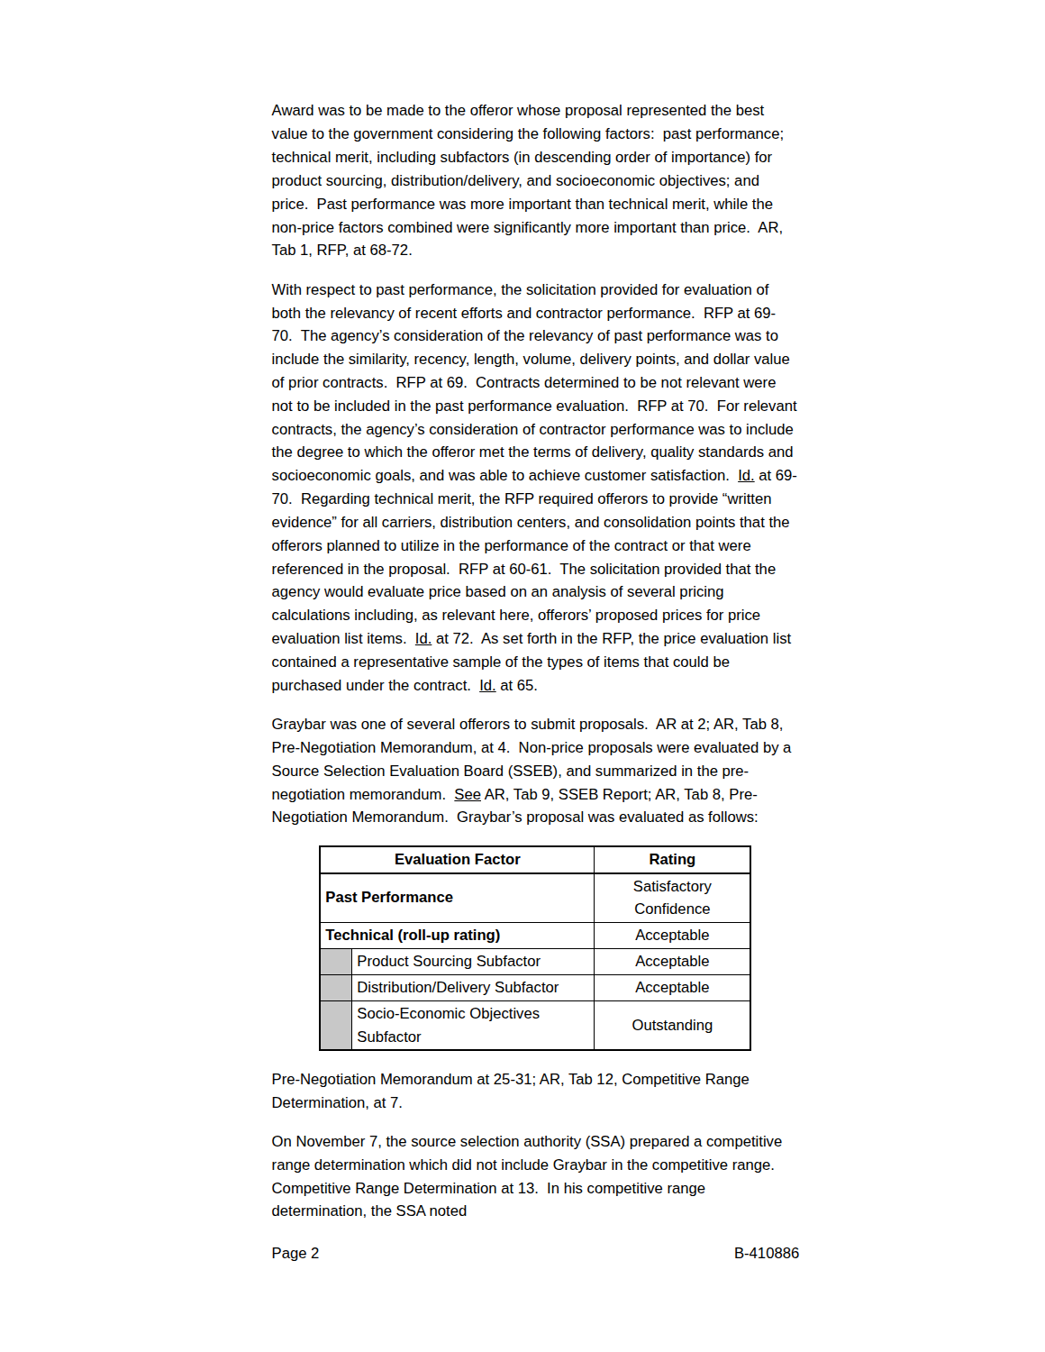Award was to be made to the offeror whose proposal represented the best value to the government considering the following factors: past performance; technical merit, including subfactors (in descending order of importance) for product sourcing, distribution/delivery, and socioeconomic objectives; and price. Past performance was more important than technical merit, while the non-price factors combined were significantly more important than price. AR, Tab 1, RFP, at 68-72.
With respect to past performance, the solicitation provided for evaluation of both the relevancy of recent efforts and contractor performance. RFP at 69-70. The agency’s consideration of the relevancy of past performance was to include the similarity, recency, length, volume, delivery points, and dollar value of prior contracts. RFP at 69. Contracts determined to be not relevant were not to be included in the past performance evaluation. RFP at 70. For relevant contracts, the agency’s consideration of contractor performance was to include the degree to which the offeror met the terms of delivery, quality standards and socioeconomic goals, and was able to achieve customer satisfaction. Id. at 69-70. Regarding technical merit, the RFP required offerors to provide “written evidence” for all carriers, distribution centers, and consolidation points that the offerors planned to utilize in the performance of the contract or that were referenced in the proposal. RFP at 60-61. The solicitation provided that the agency would evaluate price based on an analysis of several pricing calculations including, as relevant here, offerors’ proposed prices for price evaluation list items. Id. at 72. As set forth in the RFP, the price evaluation list contained a representative sample of the types of items that could be purchased under the contract. Id. at 65.
Graybar was one of several offerors to submit proposals. AR at 2; AR, Tab 8, Pre-Negotiation Memorandum, at 4. Non-price proposals were evaluated by a Source Selection Evaluation Board (SSEB), and summarized in the pre-negotiation memorandum. See AR, Tab 9, SSEB Report; AR, Tab 8, Pre-Negotiation Memorandum. Graybar’s proposal was evaluated as follows:
| Evaluation Factor | Rating |
| --- | --- |
| Past Performance | Satisfactory Confidence |
| Technical (roll-up rating) | Acceptable |
| | Product Sourcing Subfactor | Acceptable |
| | Distribution/Delivery Subfactor | Acceptable |
| | Socio-Economic Objectives Subfactor | Outstanding |
Pre-Negotiation Memorandum at 25-31; AR, Tab 12, Competitive Range Determination, at 7.
On November 7, the source selection authority (SSA) prepared a competitive range determination which did not include Graybar in the competitive range. Competitive Range Determination at 13. In his competitive range determination, the SSA noted
Page 2 B-410886